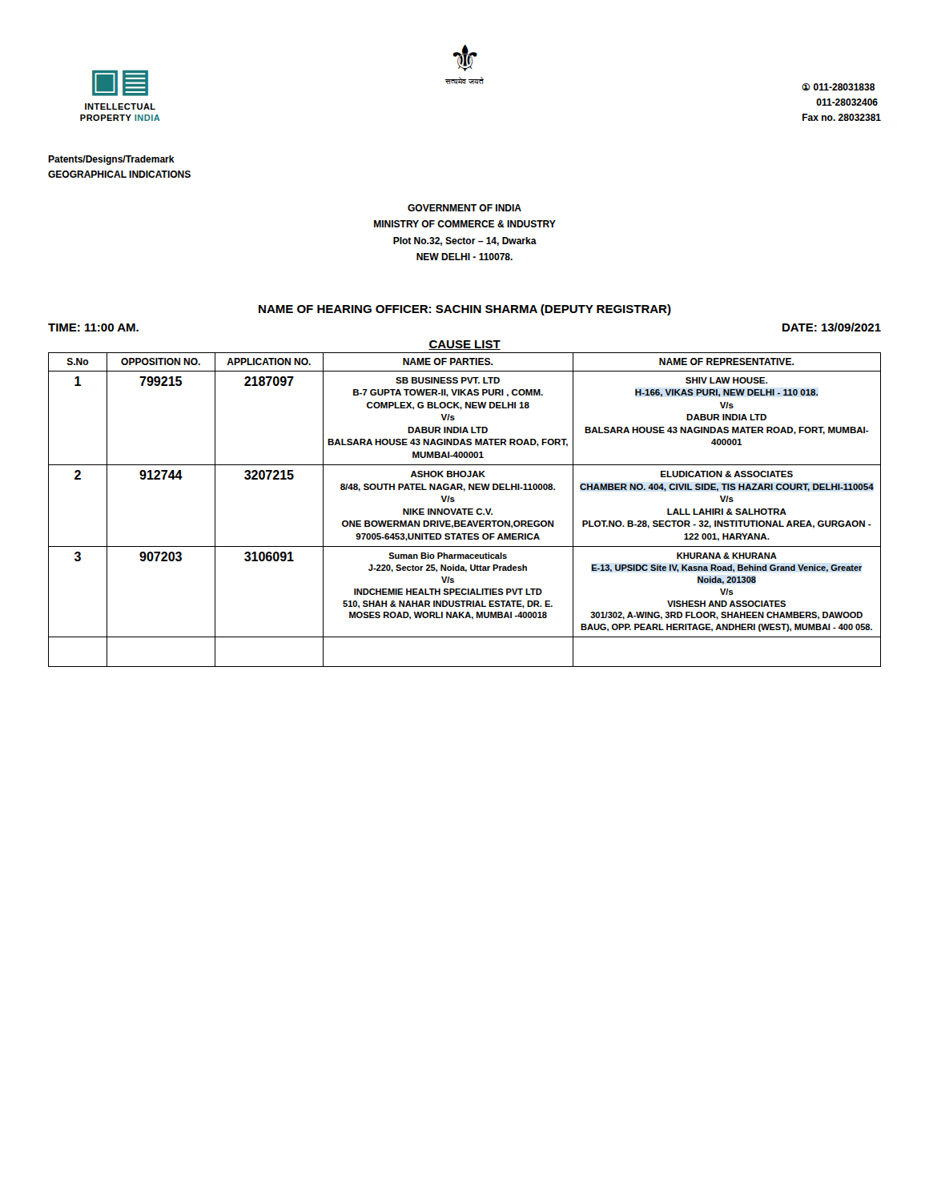▣▤
INTELLECTUAL
PROPERTY INDIA
⚜
सत्यमेव जयते
① 011-28031838
011-28032406
Fax no. 28032381
Patents/Designs/Trademark
GEOGRAPHICAL INDICATIONS
GOVERNMENT OF INDIA
MINISTRY OF COMMERCE & INDUSTRY
Plot No.32, Sector – 14, Dwarka
NEW DELHI - 110078.
NAME OF HEARING OFFICER: SACHIN SHARMA (DEPUTY REGISTRAR)
TIME: 11:00 AM. DATE: 13/09/2021
CAUSE LIST
| S.No | OPPOSITION NO. | APPLICATION NO. | NAME OF PARTIES. | NAME OF REPRESENTATIVE. |
| --- | --- | --- | --- | --- |
| 1 | 799215 | 2187097 | SB BUSINESS PVT. LTD B-7 GUPTA TOWER-II, VIKAS PURI , COMM. COMPLEX, G BLOCK, NEW DELHI 18 V/s DABUR INDIA LTD BALSARA HOUSE 43 NAGINDAS MATER ROAD, FORT, MUMBAI-400001 | SHIV LAW HOUSE. H-166, VIKAS PURI, NEW DELHI - 110 018. V/s DABUR INDIA LTD BALSARA HOUSE 43 NAGINDAS MATER ROAD, FORT, MUMBAI-400001 |
| 2 | 912744 | 3207215 | ASHOK BHOJAK 8/48, SOUTH PATEL NAGAR, NEW DELHI-110008. V/s NIKE INNOVATE C.V. ONE BOWERMAN DRIVE,BEAVERTON,OREGON 97005-6453,UNITED STATES OF AMERICA | ELUDICATION & ASSOCIATES CHAMBER NO. 404, CIVIL SIDE, TIS HAZARI COURT, DELHI-110054 V/s LALL LAHIRI & SALHOTRA PLOT.NO. B-28, SECTOR - 32, INSTITUTIONAL AREA, GURGAON - 122 001, HARYANA. |
| 3 | 907203 | 3106091 | Suman Bio Pharmaceuticals J-220, Sector 25, Noida, Uttar Pradesh V/s INDCHEMIE HEALTH SPECIALITIES PVT LTD 510, SHAH & NAHAR INDUSTRIAL ESTATE, DR. E. MOSES ROAD, WORLI NAKA, MUMBAI -400018 | KHURANA & KHURANA E-13, UPSIDC Site IV, Kasna Road, Behind Grand Venice, Greater Noida, 201308 V/s VISHESH AND ASSOCIATES 301/302, A-WING, 3RD FLOOR, SHAHEEN CHAMBERS, DAWOOD BAUG, OPP. PEARL HERITAGE, ANDHERI (WEST), MUMBAI - 400 058. |